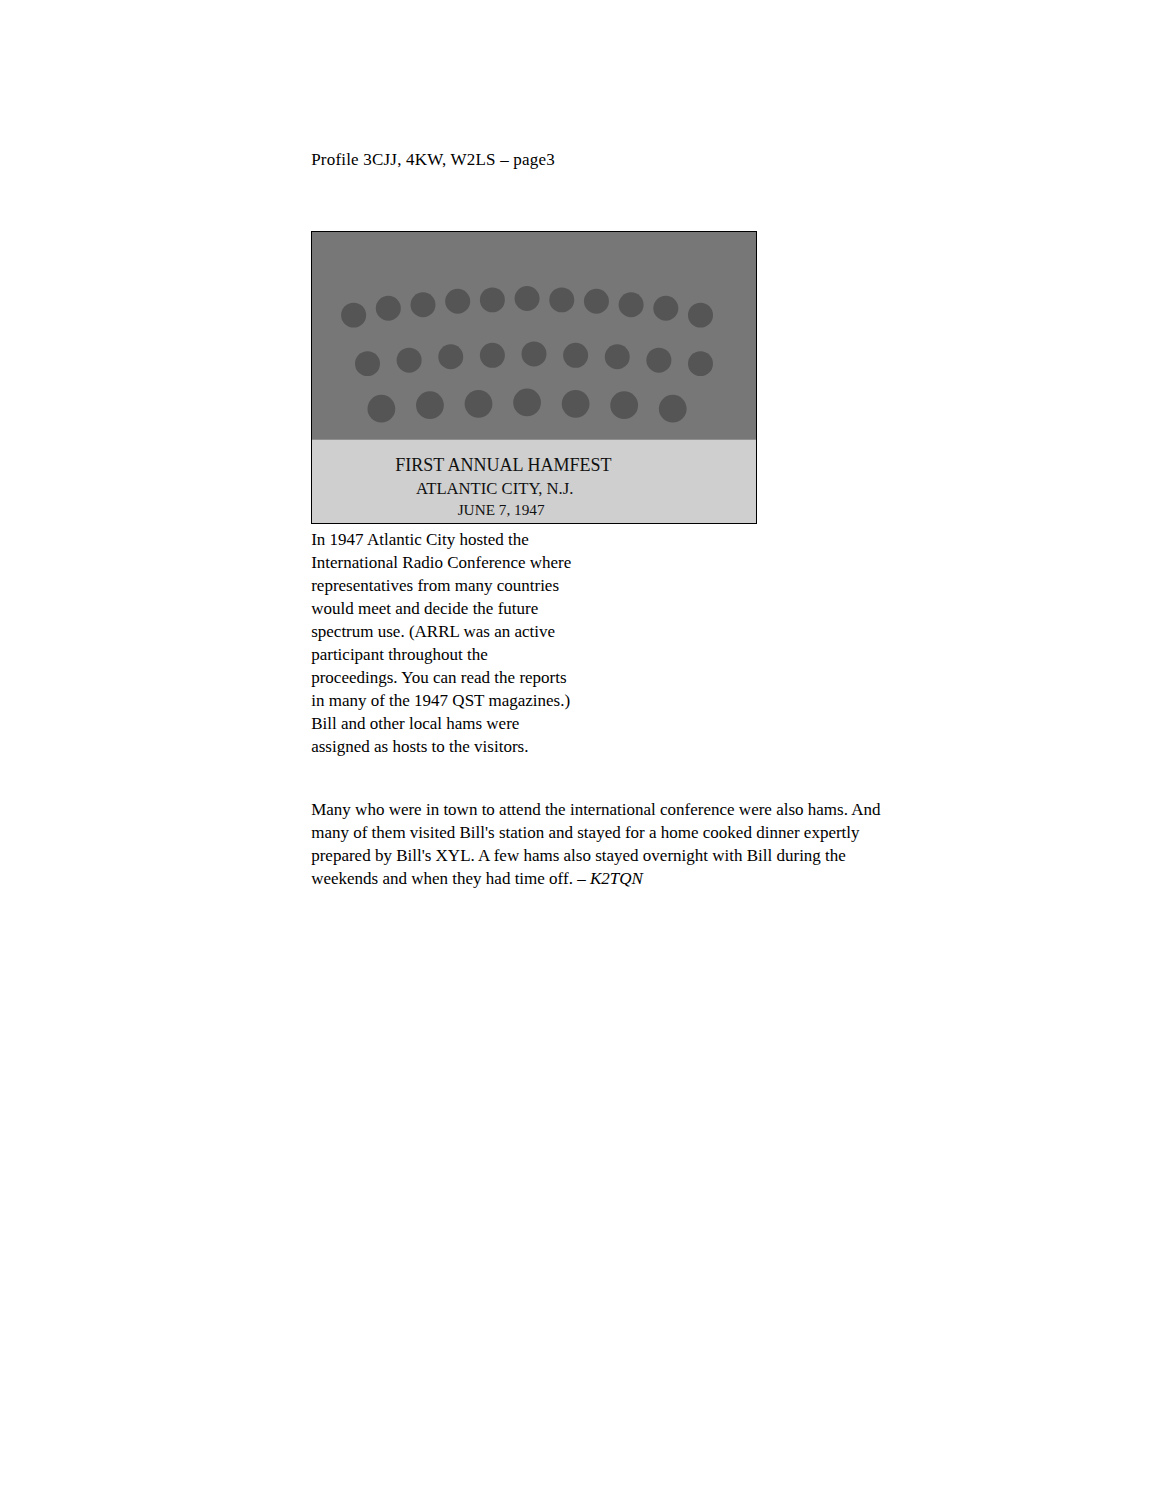Profile 3CJJ, 4KW, W2LS – page3
In 1947 Atlantic City hosted the International Radio Conference where representatives from many countries would meet and decide the future spectrum use. (ARRL was an active participant throughout the proceedings. You can read the reports in many of the 1947 QST magazines.) Bill and other local hams were assigned as hosts to the visitors.
Many who were in town to attend the international conference were also hams. And many of them visited Bill's station and stayed for a home cooked dinner expertly prepared by Bill's XYL. A few hams also stayed overnight with Bill during the weekends and when they had time off. – K2TQN